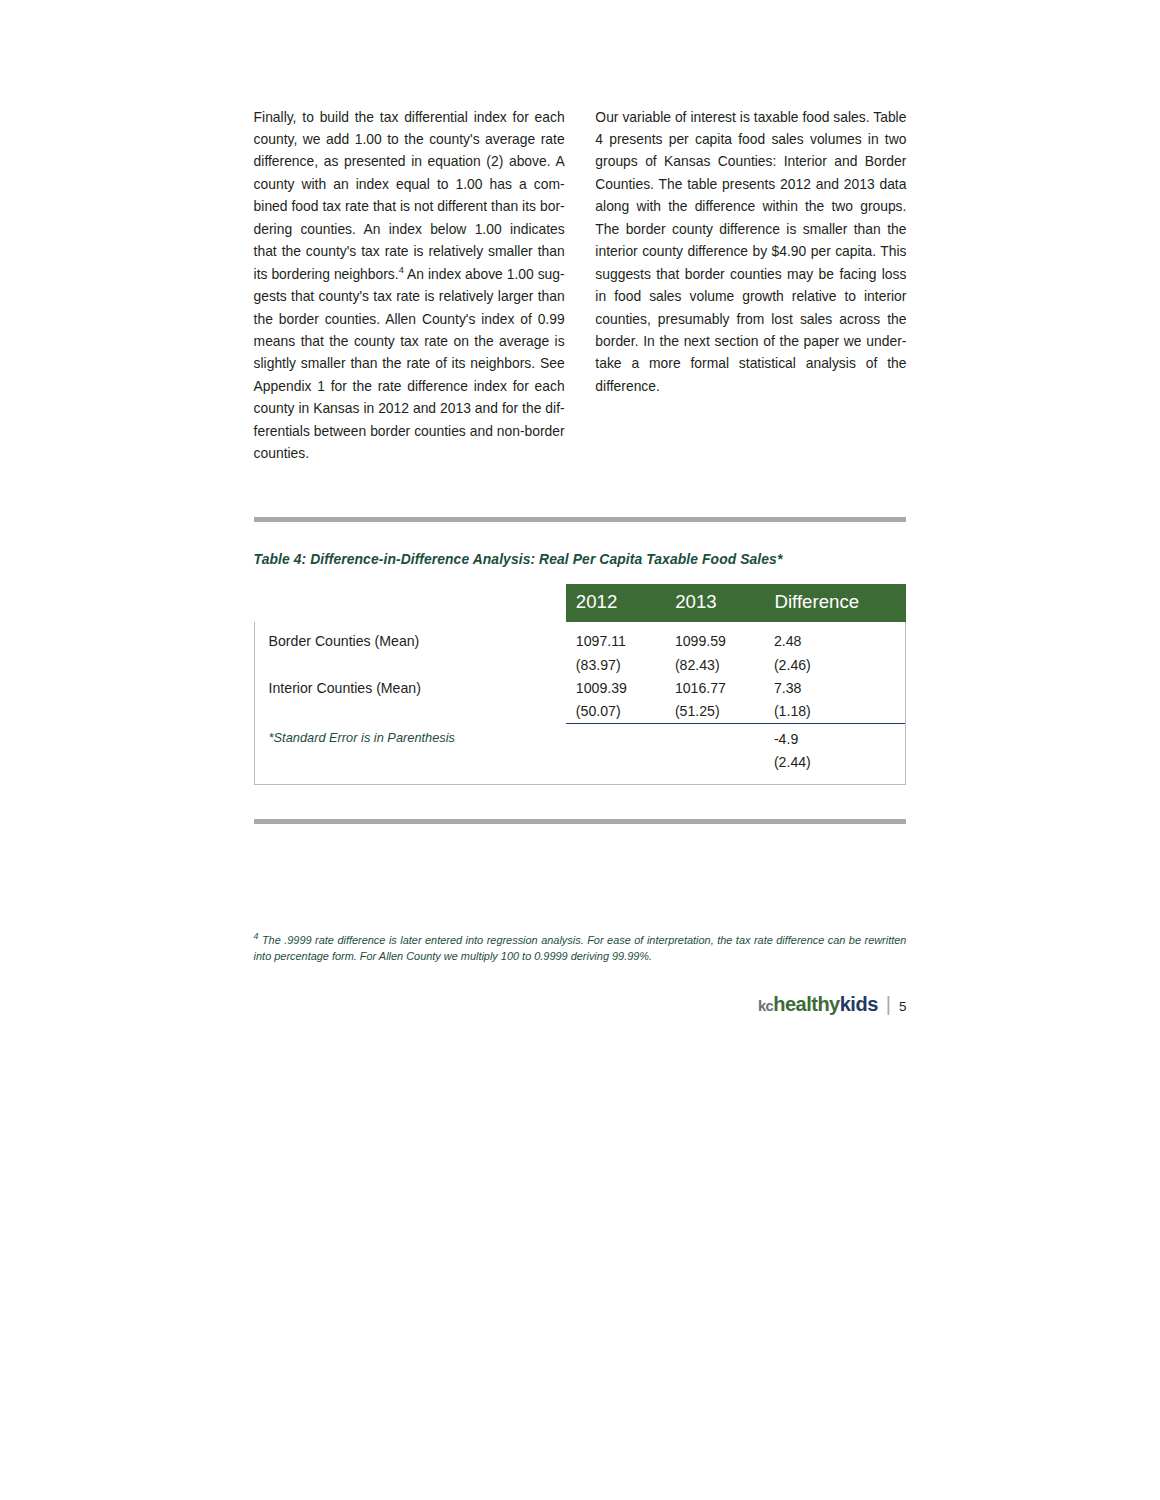Finally, to build the tax differential index for each county, we add 1.00 to the county's average rate difference, as presented in equation (2) above. A county with an index equal to 1.00 has a combined food tax rate that is not different than its bordering counties. An index below 1.00 indicates that the county's tax rate is relatively smaller than its bordering neighbors.4 An index above 1.00 suggests that county's tax rate is relatively larger than the border counties. Allen County's index of 0.99 means that the county tax rate on the average is slightly smaller than the rate of its neighbors. See Appendix 1 for the rate difference index for each county in Kansas in 2012 and 2013 and for the differentials between border counties and non-border counties.
Our variable of interest is taxable food sales. Table 4 presents per capita food sales volumes in two groups of Kansas Counties: Interior and Border Counties. The table presents 2012 and 2013 data along with the difference within the two groups. The border county difference is smaller than the interior county difference by $4.90 per capita. This suggests that border counties may be facing loss in food sales volume growth relative to interior counties, presumably from lost sales across the border. In the next section of the paper we undertake a more formal statistical analysis of the difference.
Table 4: Difference-in-Difference Analysis: Real Per Capita Taxable Food Sales*
| | 2012 | 2013 | Difference |
| --- | --- | --- | --- |
| Border Counties (Mean) | 1097.11 | 1099.59 | 2.48 |
| | (83.97) | (82.43) | (2.46) |
| Interior Counties (Mean) | 1009.39 | 1016.77 | 7.38 |
| | (50.07) | (51.25) | (1.18) |
| *Standard Error is in Parenthesis | | | -4.9 |
| | | (2.44) |
4 The .9999 rate difference is later entered into regression analysis. For ease of interpretation, the tax rate difference can be rewritten into percentage form. For Allen County we multiply 100 to 0.9999 deriving 99.99%.
kc healthy kids | 5